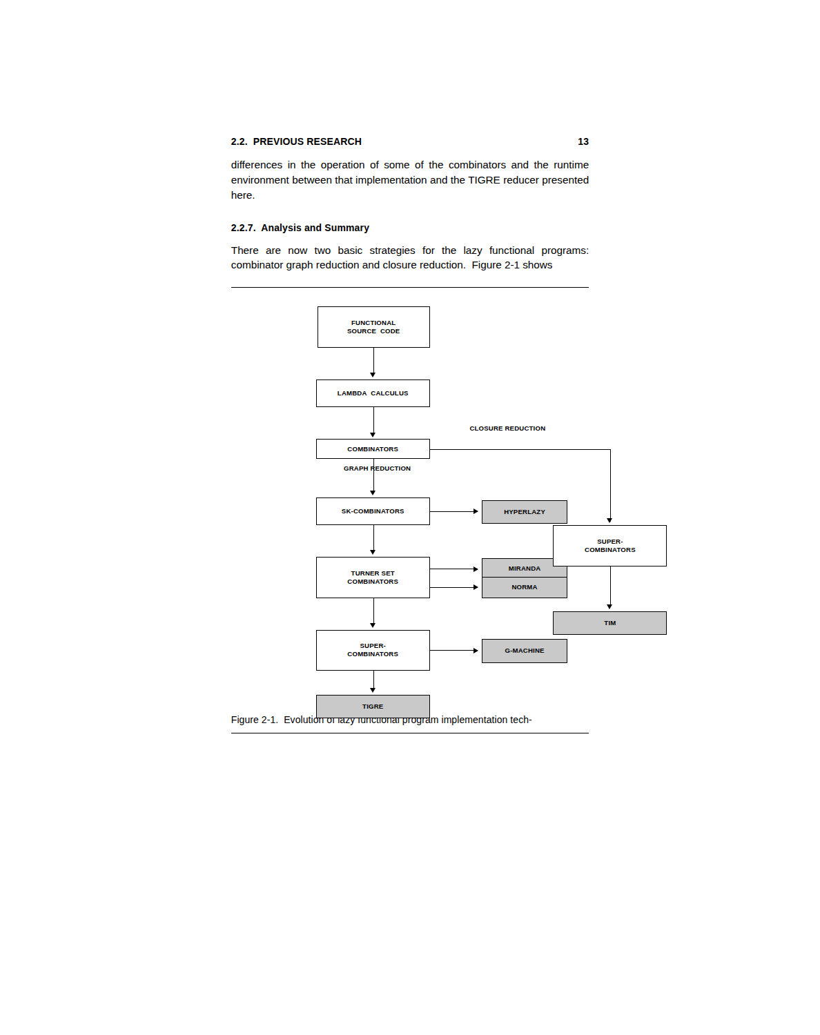2.2. Previous Research 13
differences in the operation of some of the combinators and the runtime environment between that implementation and the TIGRE reducer presented here.
2.2.7. Analysis and Summary
There are now two basic strategies for the lazy functional programs: combinator graph reduction and closure reduction. Figure 2-1 shows
FUNCTIONAL
SOURCE CODE
LAMBDA CALCULUS
COMBINATORS
CLOSURE REDUCTION
GRAPH REDUCTION
SK-COMBINATORS
HYPERLAZY
TURNER SET
COMBINATORS
MIRANDA
NORMA
SUPER-
COMBINATORS
G-MACHINE
TIGRE
SUPER-
COMBINATORS
TIM
Figure 2-1. Evolution of lazy functional program implementation tech-